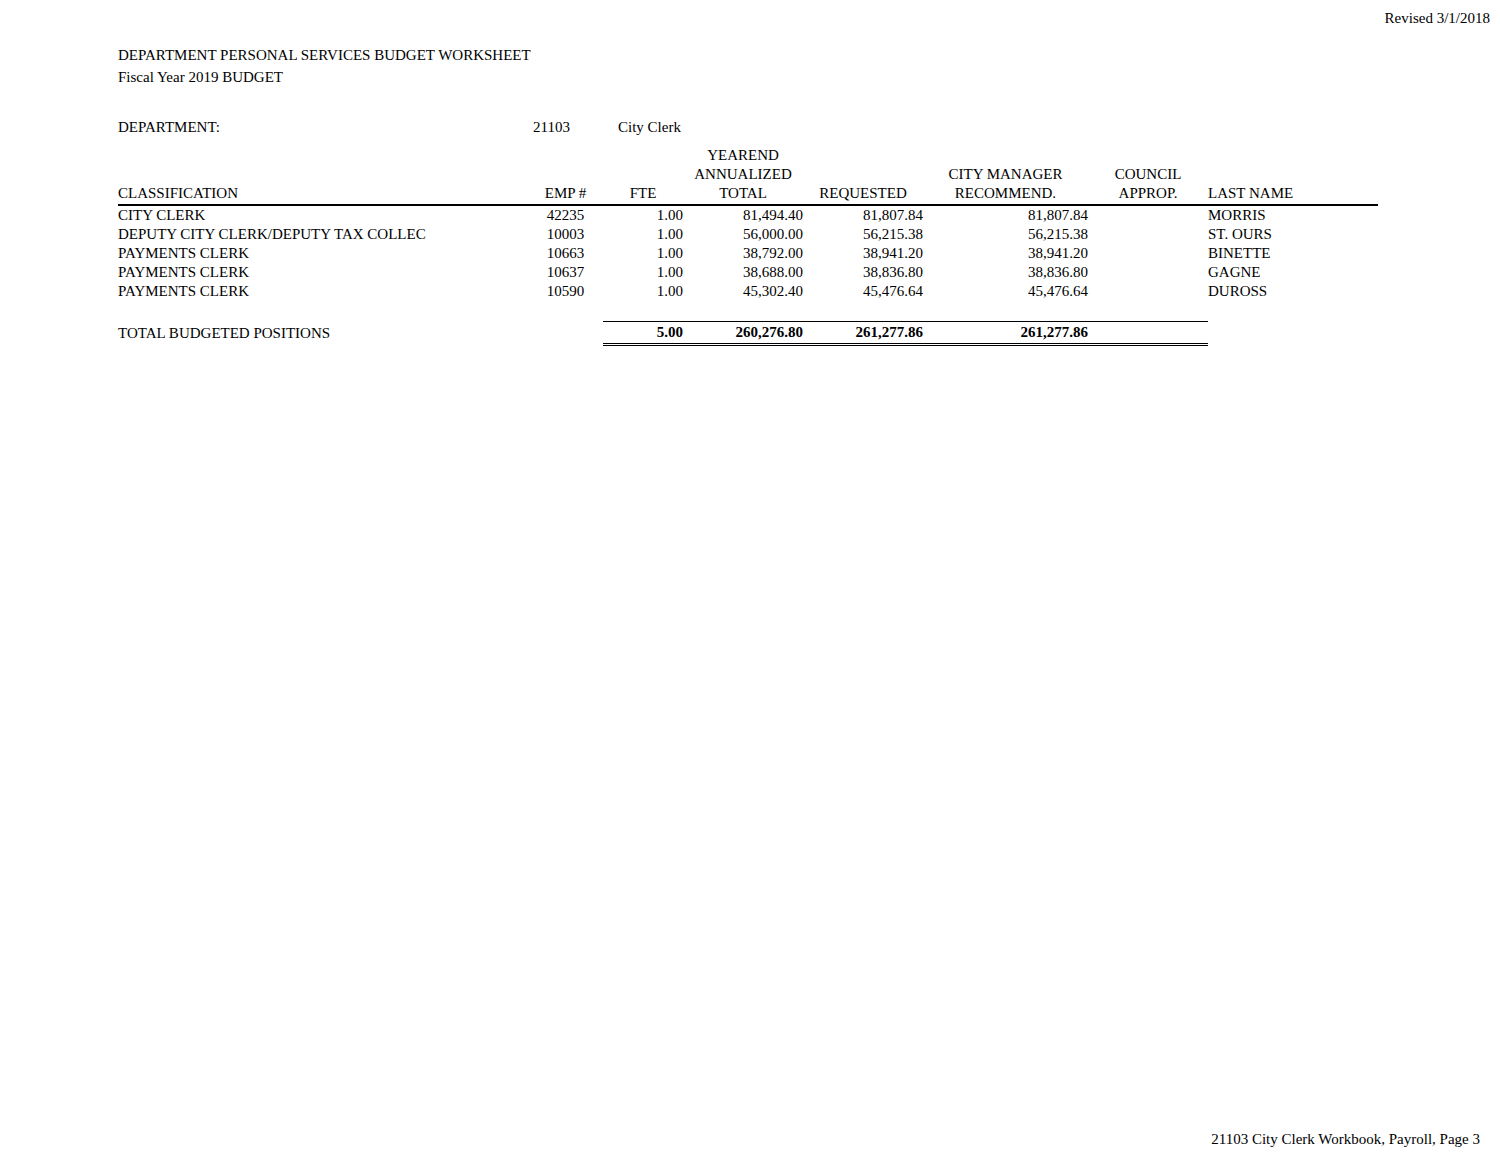Revised 3/1/2018
DEPARTMENT PERSONAL SERVICES BUDGET WORKSHEET
Fiscal Year 2019 BUDGET
DEPARTMENT: 21103 City Clerk
| | | | YEAREND | | | | |
| --- | --- | --- | --- | --- | --- | --- | --- |
| | | | ANNUALIZED | | CITY MANAGER | COUNCIL | |
| CLASSIFICATION | EMP # | FTE | TOTAL | REQUESTED | RECOMMEND. | APPROP. | LAST NAME |
| CITY CLERK | 42235 | 1.00 | 81,494.40 | 81,807.84 | 81,807.84 | | MORRIS |
| DEPUTY CITY CLERK/DEPUTY TAX COLLEC | 10003 | 1.00 | 56,000.00 | 56,215.38 | 56,215.38 | | ST. OURS |
| PAYMENTS CLERK | 10663 | 1.00 | 38,792.00 | 38,941.20 | 38,941.20 | | BINETTE |
| PAYMENTS CLERK | 10637 | 1.00 | 38,688.00 | 38,836.80 | 38,836.80 | | GAGNE |
| PAYMENTS CLERK | 10590 | 1.00 | 45,302.40 | 45,476.64 | 45,476.64 | | DUROSS |
| TOTAL BUDGETED POSITIONS | | 5.00 | 260,276.80 | 261,277.86 | 261,277.86 | | |
21103 City Clerk Workbook, Payroll, Page 3